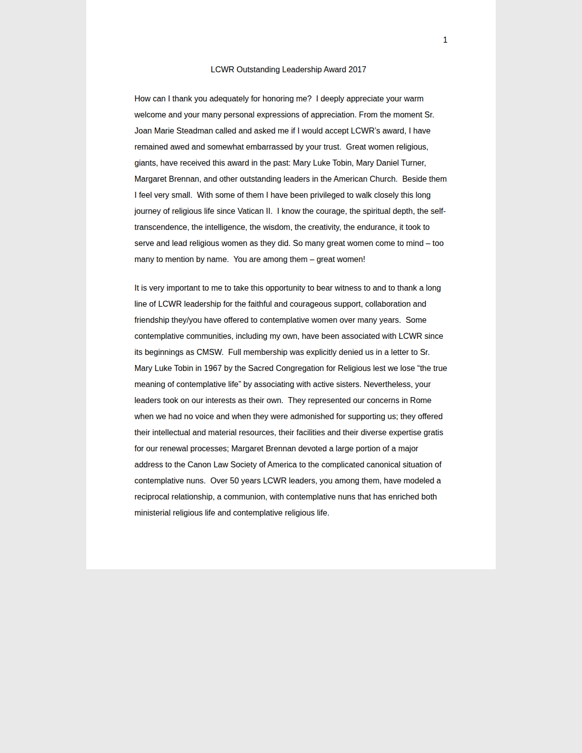1
LCWR Outstanding Leadership Award 2017
How can I thank you adequately for honoring me? I deeply appreciate your warm welcome and your many personal expressions of appreciation. From the moment Sr. Joan Marie Steadman called and asked me if I would accept LCWR’s award, I have remained awed and somewhat embarrassed by your trust. Great women religious, giants, have received this award in the past: Mary Luke Tobin, Mary Daniel Turner, Margaret Brennan, and other outstanding leaders in the American Church. Beside them I feel very small. With some of them I have been privileged to walk closely this long journey of religious life since Vatican II. I know the courage, the spiritual depth, the self-transcendence, the intelligence, the wisdom, the creativity, the endurance, it took to serve and lead religious women as they did. So many great women come to mind – too many to mention by name. You are among them – great women!
It is very important to me to take this opportunity to bear witness to and to thank a long line of LCWR leadership for the faithful and courageous support, collaboration and friendship they/you have offered to contemplative women over many years. Some contemplative communities, including my own, have been associated with LCWR since its beginnings as CMSW. Full membership was explicitly denied us in a letter to Sr. Mary Luke Tobin in 1967 by the Sacred Congregation for Religious lest we lose “the true meaning of contemplative life” by associating with active sisters. Nevertheless, your leaders took on our interests as their own. They represented our concerns in Rome when we had no voice and when they were admonished for supporting us; they offered their intellectual and material resources, their facilities and their diverse expertise gratis for our renewal processes; Margaret Brennan devoted a large portion of a major address to the Canon Law Society of America to the complicated canonical situation of contemplative nuns. Over 50 years LCWR leaders, you among them, have modeled a reciprocal relationship, a communion, with contemplative nuns that has enriched both ministerial religious life and contemplative religious life.